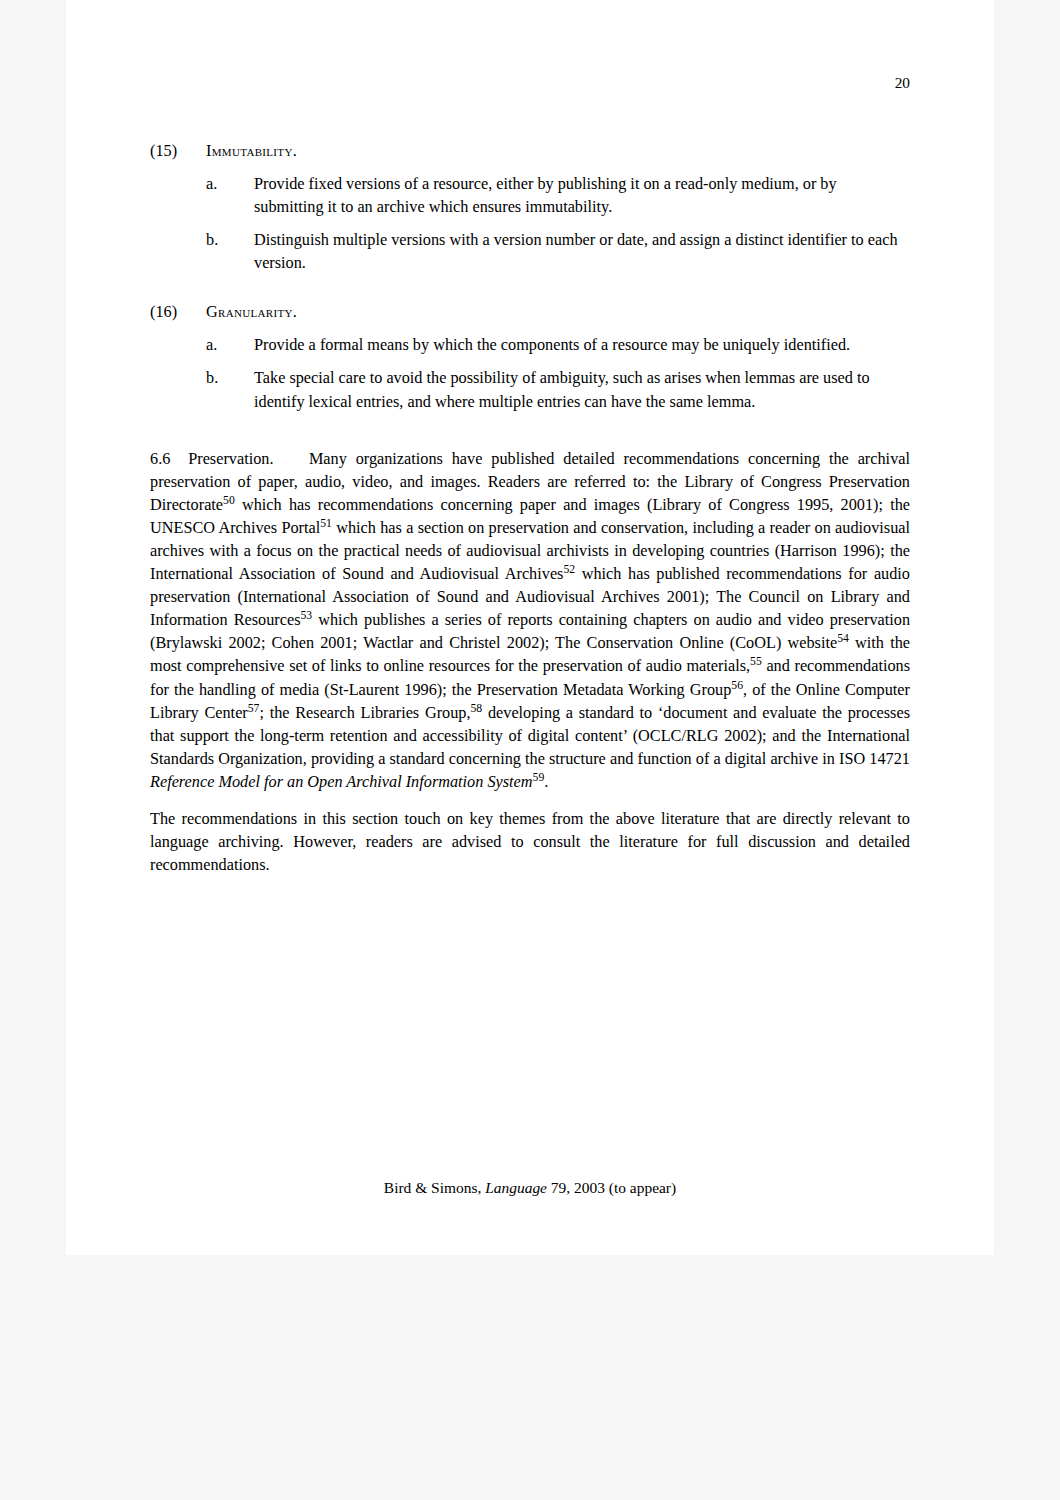20
(15) Immutability.
a. Provide fixed versions of a resource, either by publishing it on a read-only medium, or by submitting it to an archive which ensures immutability.
b. Distinguish multiple versions with a version number or date, and assign a distinct identifier to each version.
(16) Granularity.
a. Provide a formal means by which the components of a resource may be uniquely identified.
b. Take special care to avoid the possibility of ambiguity, such as arises when lemmas are used to identify lexical entries, and where multiple entries can have the same lemma.
6.6 Preservation. Many organizations have published detailed recommendations concerning the archival preservation of paper, audio, video, and images. Readers are referred to: the Library of Congress Preservation Directorate50 which has recommendations concerning paper and images (Library of Congress 1995, 2001); the UNESCO Archives Portal51 which has a section on preservation and conservation, including a reader on audiovisual archives with a focus on the practical needs of audiovisual archivists in developing countries (Harrison 1996); the International Association of Sound and Audiovisual Archives52 which has published recommendations for audio preservation (International Association of Sound and Audiovisual Archives 2001); The Council on Library and Information Resources53 which publishes a series of reports containing chapters on audio and video preservation (Brylawski 2002; Cohen 2001; Wactlar and Christel 2002); The Conservation Online (CoOL) website54 with the most comprehensive set of links to online resources for the preservation of audio materials,55 and recommendations for the handling of media (St-Laurent 1996); the Preservation Metadata Working Group56, of the Online Computer Library Center57; the Research Libraries Group,58 developing a standard to ‘document and evaluate the processes that support the long-term retention and accessibility of digital content’ (OCLC/RLG 2002); and the International Standards Organization, providing a standard concerning the structure and function of a digital archive in ISO 14721 Reference Model for an Open Archival Information System59.
The recommendations in this section touch on key themes from the above literature that are directly relevant to language archiving. However, readers are advised to consult the literature for full discussion and detailed recommendations.
Bird & Simons, Language 79, 2003 (to appear)